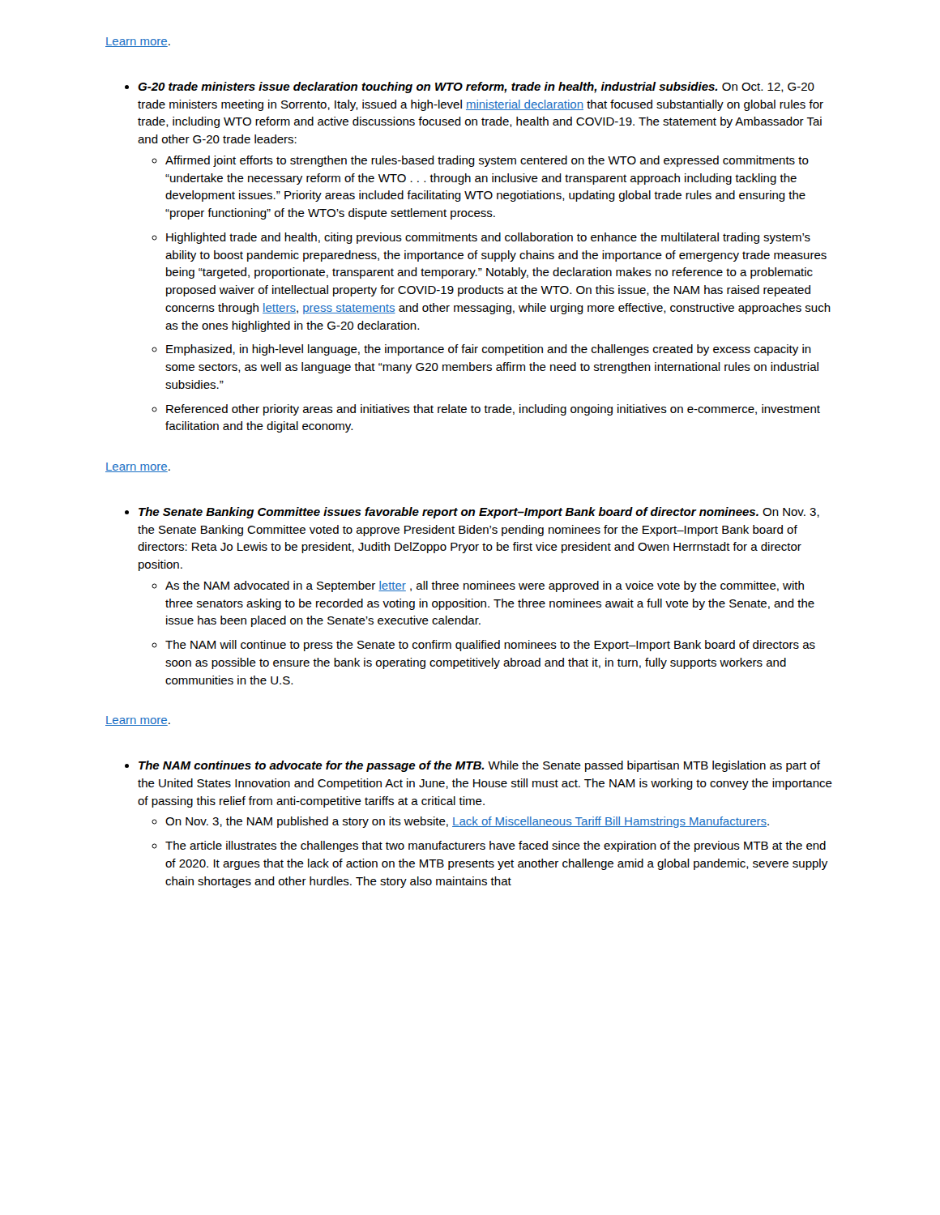Learn more.
G-20 trade ministers issue declaration touching on WTO reform, trade in health, industrial subsidies. On Oct. 12, G-20 trade ministers meeting in Sorrento, Italy, issued a high-level ministerial declaration that focused substantially on global rules for trade, including WTO reform and active discussions focused on trade, health and COVID-19. The statement by Ambassador Tai and other G-20 trade leaders:
Affirmed joint efforts to strengthen the rules-based trading system centered on the WTO and expressed commitments to “undertake the necessary reform of the WTO . . . through an inclusive and transparent approach including tackling the development issues.” Priority areas included facilitating WTO negotiations, updating global trade rules and ensuring the “proper functioning” of the WTO’s dispute settlement process.
Highlighted trade and health, citing previous commitments and collaboration to enhance the multilateral trading system’s ability to boost pandemic preparedness, the importance of supply chains and the importance of emergency trade measures being “targeted, proportionate, transparent and temporary.” Notably, the declaration makes no reference to a problematic proposed waiver of intellectual property for COVID-19 products at the WTO. On this issue, the NAM has raised repeated concerns through letters, press statements and other messaging, while urging more effective, constructive approaches such as the ones highlighted in the G-20 declaration.
Emphasized, in high-level language, the importance of fair competition and the challenges created by excess capacity in some sectors, as well as language that “many G20 members affirm the need to strengthen international rules on industrial subsidies.”
Referenced other priority areas and initiatives that relate to trade, including ongoing initiatives on e-commerce, investment facilitation and the digital economy.
Learn more.
The Senate Banking Committee issues favorable report on Export–Import Bank board of director nominees. On Nov. 3, the Senate Banking Committee voted to approve President Biden’s pending nominees for the Export–Import Bank board of directors: Reta Jo Lewis to be president, Judith DelZoppo Pryor to be first vice president and Owen Herrnstadt for a director position.
As the NAM advocated in a September letter , all three nominees were approved in a voice vote by the committee, with three senators asking to be recorded as voting in opposition. The three nominees await a full vote by the Senate, and the issue has been placed on the Senate’s executive calendar.
The NAM will continue to press the Senate to confirm qualified nominees to the Export–Import Bank board of directors as soon as possible to ensure the bank is operating competitively abroad and that it, in turn, fully supports workers and communities in the U.S.
Learn more.
The NAM continues to advocate for the passage of the MTB. While the Senate passed bipartisan MTB legislation as part of the United States Innovation and Competition Act in June, the House still must act. The NAM is working to convey the importance of passing this relief from anti-competitive tariffs at a critical time.
On Nov. 3, the NAM published a story on its website, Lack of Miscellaneous Tariff Bill Hamstrings Manufacturers.
The article illustrates the challenges that two manufacturers have faced since the expiration of the previous MTB at the end of 2020. It argues that the lack of action on the MTB presents yet another challenge amid a global pandemic, severe supply chain shortages and other hurdles. The story also maintains that